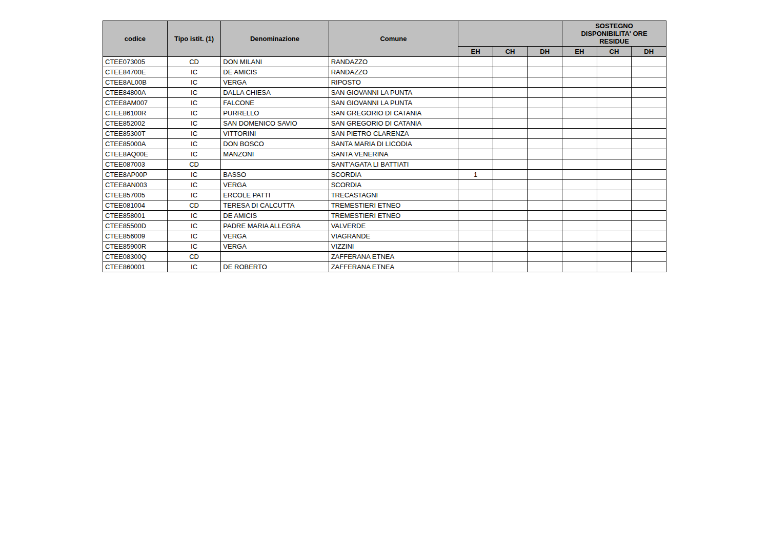| codice | Tipo istit. (1) | Denominazione | Comune | | SOSTEGNO DISPONIBILITA' ORE RESIDUE |
| --- | --- | --- | --- | --- | --- |
| EH | CH | DH | EH | CH | DH |
| CTEE073005 | CD | DON MILANI | RANDAZZO | | | | | | |
| CTEE84700E | IC | DE AMICIS | RANDAZZO | | | | | | |
| CTEE8AL00B | IC | VERGA | RIPOSTO | | | | | | |
| CTEE84800A | IC | DALLA CHIESA | SAN GIOVANNI LA PUNTA | | | | | | |
| CTEE8AM007 | IC | FALCONE | SAN GIOVANNI LA PUNTA | | | | | | |
| CTEE86100R | IC | PURRELLO | SAN GREGORIO DI CATANIA | | | | | | |
| CTEE852002 | IC | SAN DOMENICO SAVIO | SAN GREGORIO DI CATANIA | | | | | | |
| CTEE85300T | IC | VITTORINI | SAN PIETRO CLARENZA | | | | | | |
| CTEE85000A | IC | DON BOSCO | SANTA MARIA DI LICODIA | | | | | | |
| CTEE8AQ00E | IC | MANZONI | SANTA VENERINA | | | | | | |
| CTEE087003 | CD | | SANT'AGATA LI BATTIATI | | | | | | |
| CTEE8AP00P | IC | BASSO | SCORDIA | 1 | | | | | |
| CTEE8AN003 | IC | VERGA | SCORDIA | | | | | | |
| CTEE857005 | IC | ERCOLE PATTI | TRECASTAGNI | | | | | | |
| CTEE081004 | CD | TERESA DI CALCUTTA | TREMESTIERI ETNEO | | | | | | |
| CTEE858001 | IC | DE AMICIS | TREMESTIERI ETNEO | | | | | | |
| CTEE85500D | IC | PADRE MARIA ALLEGRA | VALVERDE | | | | | | |
| CTEE856009 | IC | VERGA | VIAGRANDE | | | | | | |
| CTEE85900R | IC | VERGA | VIZZINI | | | | | | |
| CTEE08300Q | CD | | ZAFFERANA ETNEA | | | | | | |
| CTEE860001 | IC | DE ROBERTO | ZAFFERANA ETNEA | | | | | | |